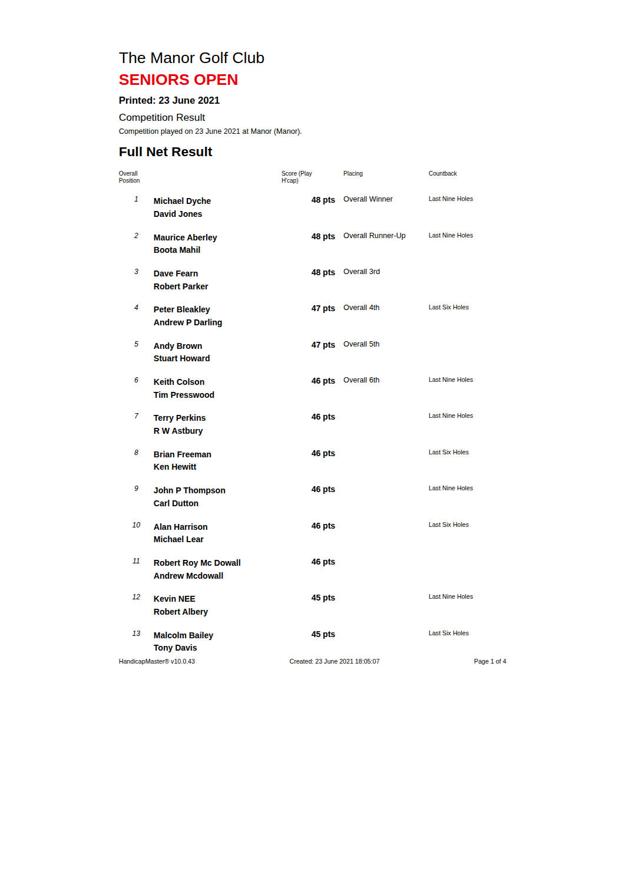The Manor Golf Club
SENIORS OPEN
Printed: 23 June 2021
Competition Result
Competition played on 23 June 2021 at Manor (Manor).
Full Net Result
| Overall Position | | Score (Play H'cap) | Placing | Countback |
| --- | --- | --- | --- | --- |
| 1 | Michael Dyche David Jones | 48 pts | Overall Winner | Last Nine Holes |
| 2 | Maurice Aberley Boota Mahil | 48 pts | Overall Runner-Up | Last Nine Holes |
| 3 | Dave Fearn Robert Parker | 48 pts | Overall 3rd | |
| 4 | Peter Bleakley Andrew P Darling | 47 pts | Overall 4th | Last Six Holes |
| 5 | Andy Brown Stuart Howard | 47 pts | Overall 5th | |
| 6 | Keith Colson Tim Presswood | 46 pts | Overall 6th | Last Nine Holes |
| 7 | Terry Perkins R W Astbury | 46 pts | | Last Nine Holes |
| 8 | Brian Freeman Ken Hewitt | 46 pts | | Last Six Holes |
| 9 | John P Thompson Carl Dutton | 46 pts | | Last Nine Holes |
| 10 | Alan Harrison Michael Lear | 46 pts | | Last Six Holes |
| 11 | Robert Roy Mc Dowall Andrew Mcdowall | 46 pts | | |
| 12 | Kevin NEE Robert Albery | 45 pts | | Last Nine Holes |
| 13 | Malcolm Bailey Tony Davis | 45 pts | | Last Six Holes |
HandicapMaster® v10.0.43 Created: 23 June 2021 18:05:07 Page 1 of 4